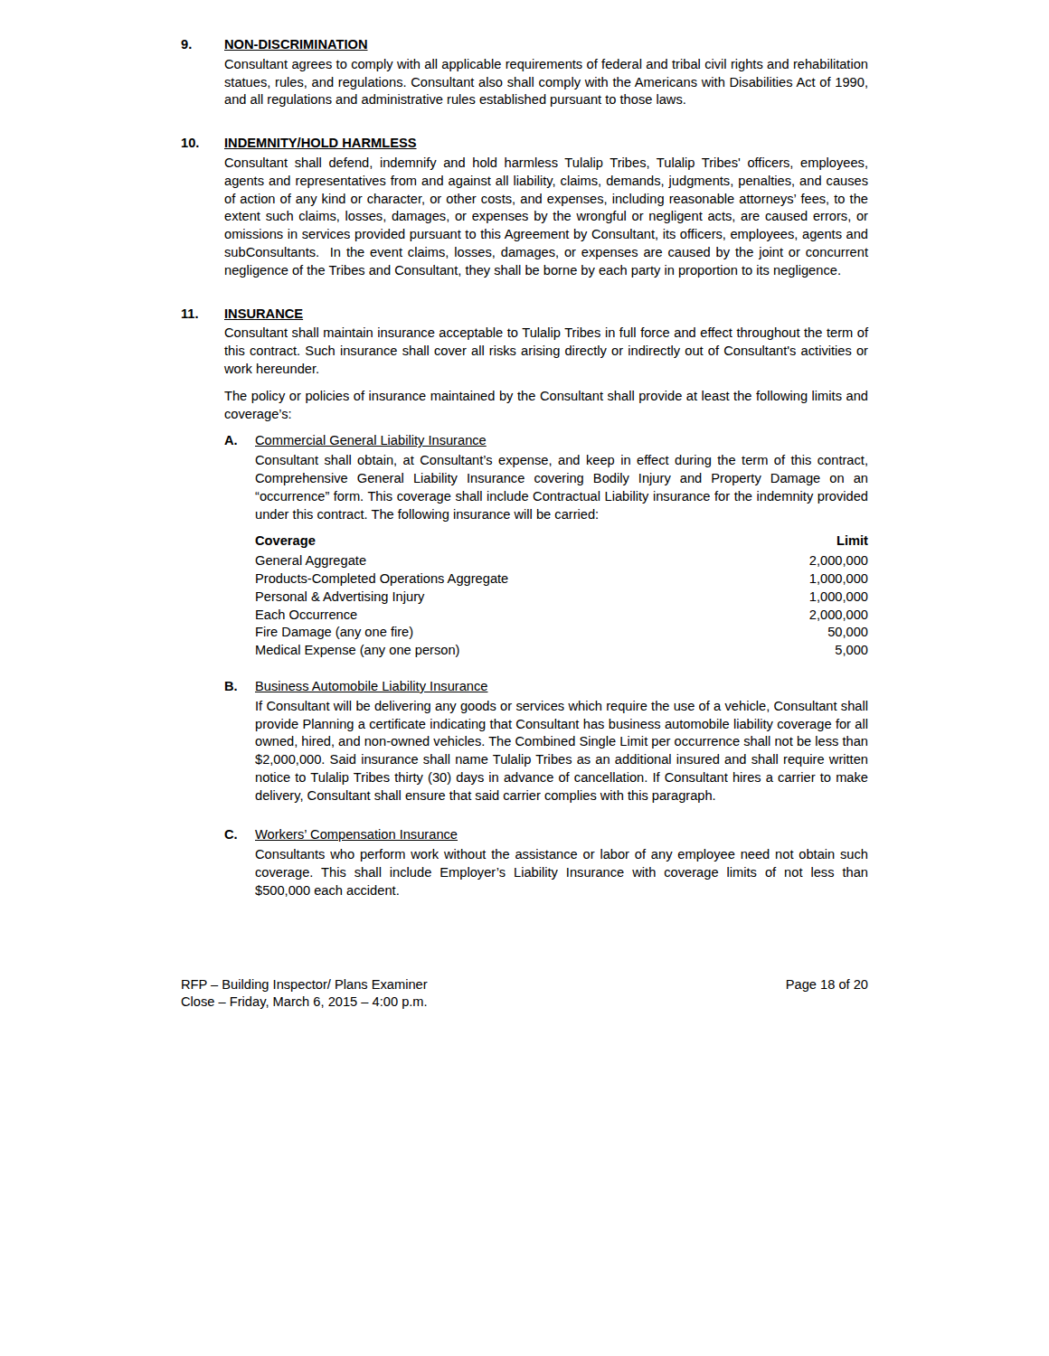9.
NON-DISCRIMINATION
Consultant agrees to comply with all applicable requirements of federal and tribal civil rights and rehabilitation statues, rules, and regulations. Consultant also shall comply with the Americans with Disabilities Act of 1990, and all regulations and administrative rules established pursuant to those laws.
10.
INDEMNITY/HOLD HARMLESS
Consultant shall defend, indemnify and hold harmless Tulalip Tribes, Tulalip Tribes' officers, employees, agents and representatives from and against all liability, claims, demands, judgments, penalties, and causes of action of any kind or character, or other costs, and expenses, including reasonable attorneys’ fees, to the extent such claims, losses, damages, or expenses by the wrongful or negligent acts, are caused errors, or omissions in services provided pursuant to this Agreement by Consultant, its officers, employees, agents and subConsultants. In the event claims, losses, damages, or expenses are caused by the joint or concurrent negligence of the Tribes and Consultant, they shall be borne by each party in proportion to its negligence.
11.
INSURANCE
Consultant shall maintain insurance acceptable to Tulalip Tribes in full force and effect throughout the term of this contract. Such insurance shall cover all risks arising directly or indirectly out of Consultant's activities or work hereunder.
The policy or policies of insurance maintained by the Consultant shall provide at least the following limits and coverage’s:
A.
Commercial General Liability Insurance
Consultant shall obtain, at Consultant’s expense, and keep in effect during the term of this contract, Comprehensive General Liability Insurance covering Bodily Injury and Property Damage on an “occurrence” form. This coverage shall include Contractual Liability insurance for the indemnity provided under this contract. The following insurance will be carried:
| Coverage | Limit |
| --- | --- |
| General Aggregate | 2,000,000 |
| Products-Completed Operations Aggregate | 1,000,000 |
| Personal & Advertising Injury | 1,000,000 |
| Each Occurrence | 2,000,000 |
| Fire Damage (any one fire) | 50,000 |
| Medical Expense (any one person) | 5,000 |
B.
Business Automobile Liability Insurance
If Consultant will be delivering any goods or services which require the use of a vehicle, Consultant shall provide Planning a certificate indicating that Consultant has business automobile liability coverage for all owned, hired, and non-owned vehicles. The Combined Single Limit per occurrence shall not be less than $2,000,000. Said insurance shall name Tulalip Tribes as an additional insured and shall require written notice to Tulalip Tribes thirty (30) days in advance of cancellation. If Consultant hires a carrier to make delivery, Consultant shall ensure that said carrier complies with this paragraph.
C.
Workers’ Compensation Insurance
Consultants who perform work without the assistance or labor of any employee need not obtain such coverage. This shall include Employer’s Liability Insurance with coverage limits of not less than $500,000 each accident.
RFP – Building Inspector/ Plans Examiner
Close – Friday, March 6, 2015 – 4:00 p.m.
Page 18 of 20